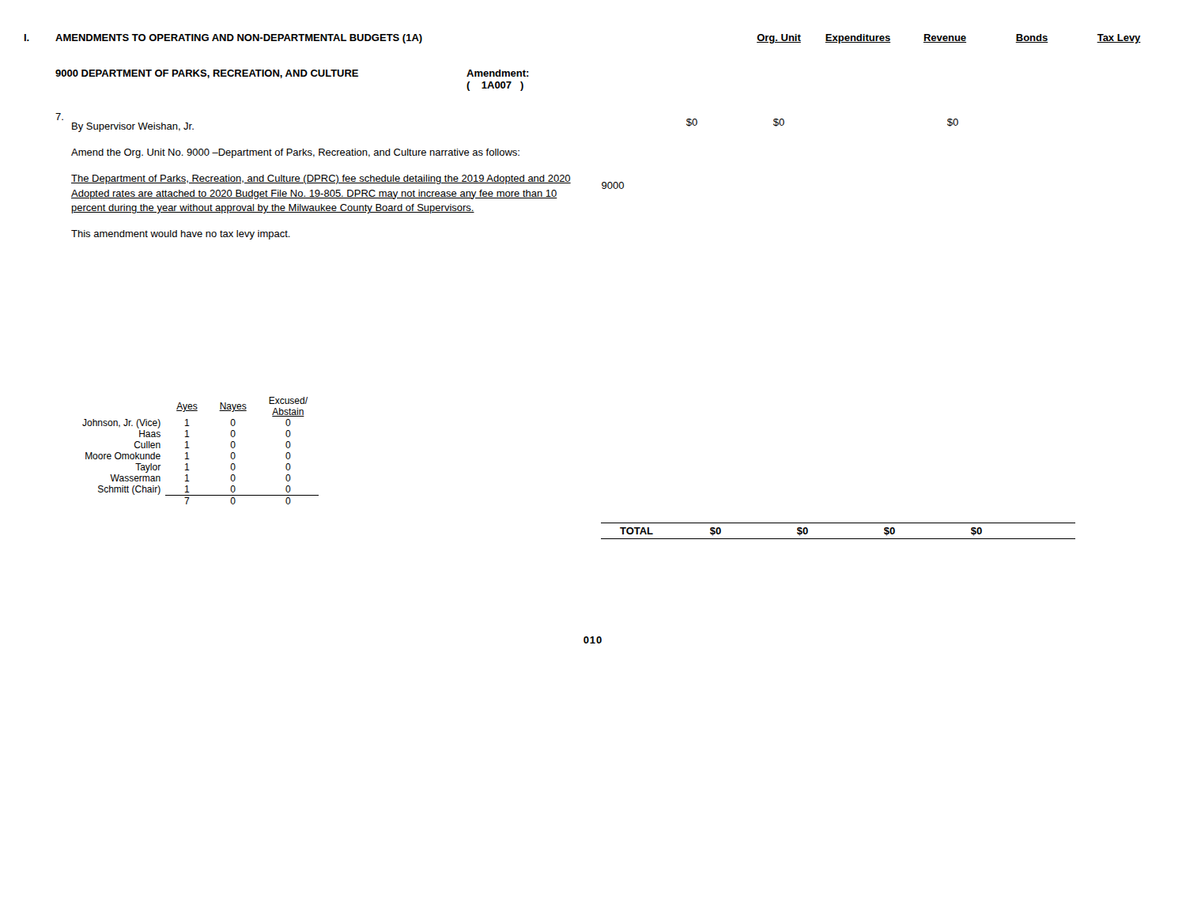I.
AMENDMENTS TO OPERATING AND NON-DEPARTMENTAL BUDGETS (1A)
Org. Unit Expenditures Revenue Bonds Tax Levy
9000 DEPARTMENT OF PARKS, RECREATION, AND CULTURE
Amendment: ( 1A007 )
7.
By Supervisor Weishan, Jr.
Amend the Org. Unit No. 9000 –Department of Parks, Recreation, and Culture narrative as follows:
The Department of Parks, Recreation, and Culture (DPRC) fee schedule detailing the 2019 Adopted and 2020 Adopted rates are attached to 2020 Budget File No. 19-805. DPRC may not increase any fee more than 10 percent during the year without approval by the Milwaukee County Board of Supervisors.
This amendment would have no tax levy impact.
9000
$0
$0
$0
| | Ayes | Nayes | Excused/ Abstain |
| --- | --- | --- | --- |
| Johnson, Jr. (Vice) | 1 | 0 | 0 |
| Haas | 1 | 0 | 0 |
| Cullen | 1 | 0 | 0 |
| Moore Omokunde | 1 | 0 | 0 |
| Taylor | 1 | 0 | 0 |
| Wasserman | 1 | 0 | 0 |
| Schmitt (Chair) | 1 | 0 | 0 |
| | 7 | 0 | 0 |
TOTAL
$0
$0
$0
$0
010